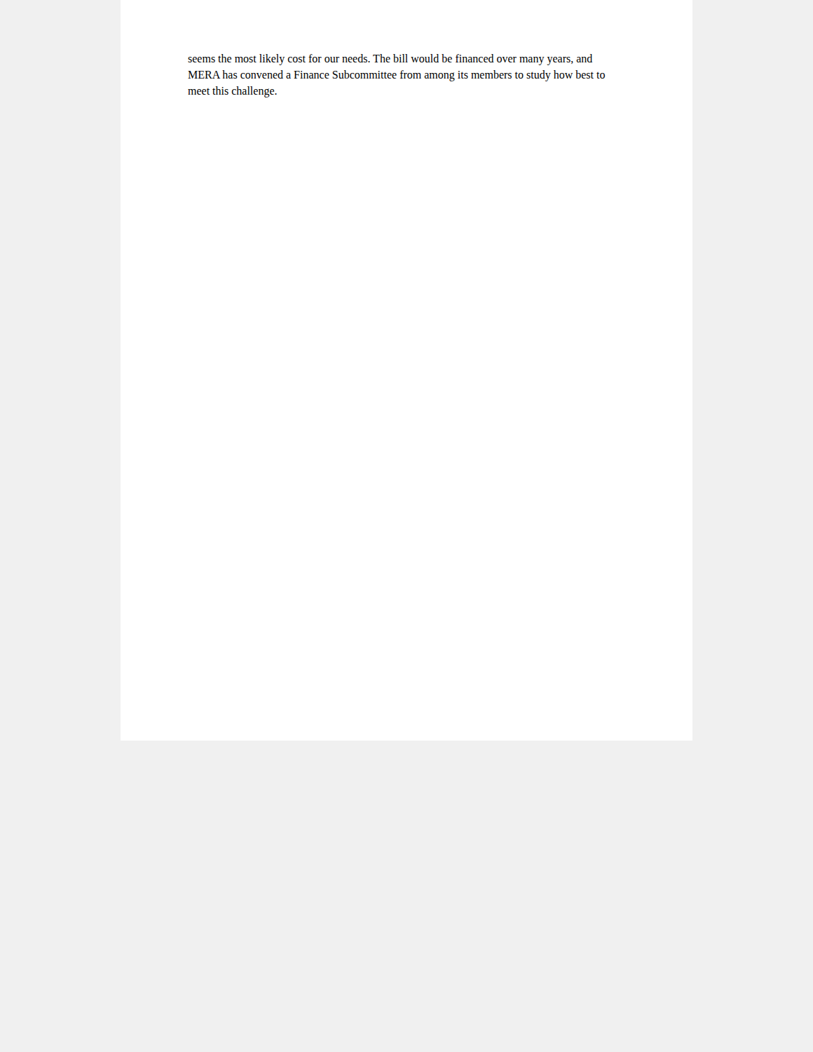seems the most likely cost for our needs. The bill would be financed over many years, and MERA has convened a Finance Subcommittee from among its members to study how best to meet this challenge.